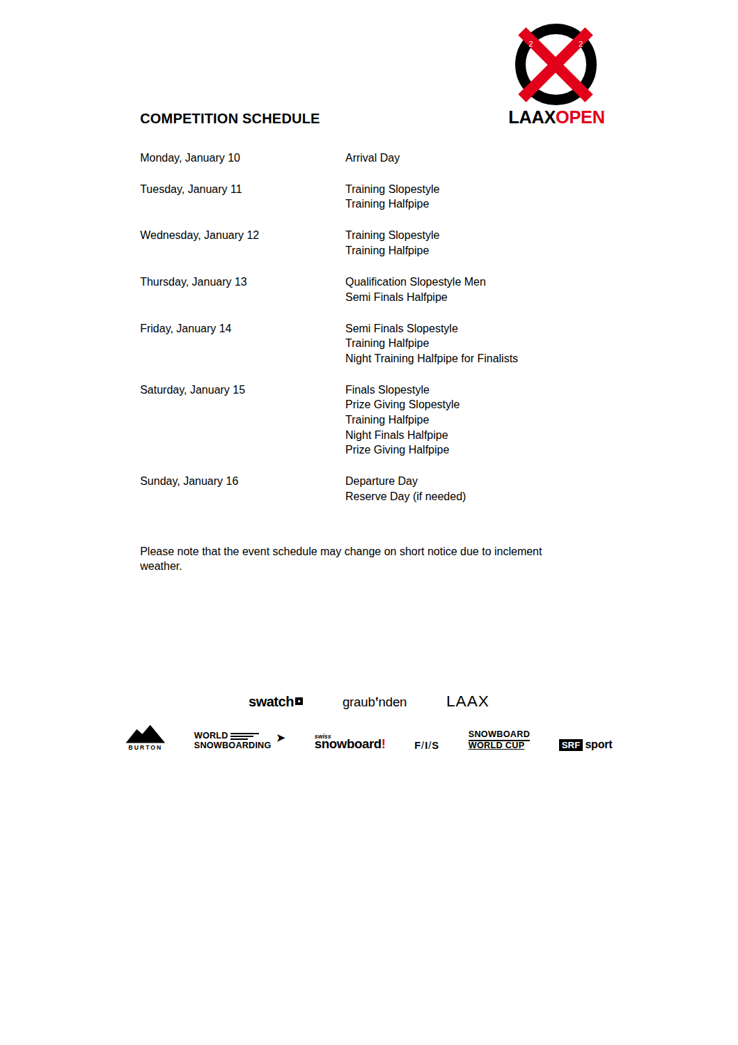2 2
LAAX OPEN
COMPETITION SCHEDULE
| Monday, January 10 | Arrival Day |
| Tuesday, January 11 | Training Slopestyle Training Halfpipe |
| Wednesday, January 12 | Training Slopestyle Training Halfpipe |
| Thursday, January 13 | Qualification Slopestyle Men Semi Finals Halfpipe |
| Friday, January 14 | Semi Finals Slopestyle Training Halfpipe Night Training Halfpipe for Finalists |
| Saturday, January 15 | Finals Slopestyle Prize Giving Slopestyle Training Halfpipe Night Finals Halfpipe Prize Giving Halfpipe |
| Sunday, January 16 | Departure Day Reserve Day (if needed) |
Please note that the event schedule may change on short notice due to inclement weather.
swatch
graub’nden
LAAX
BURTON
WORLD
SNOWBOARDING➤
swisssnowboard!
F/I/S
SNOWBOARD WORLD CUP
SRFsport